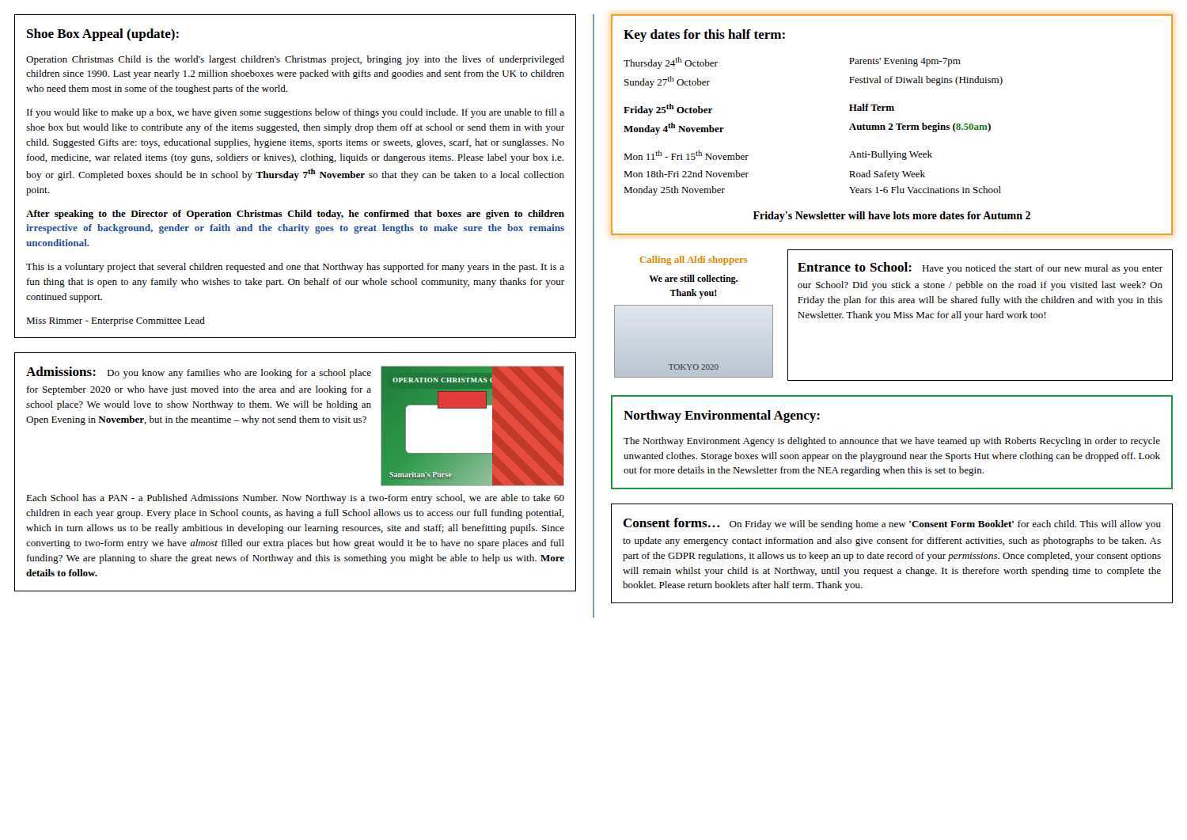Shoe Box Appeal (update):
Operation Christmas Child is the world's largest children's Christmas project, bringing joy into the lives of underprivileged children since 1990. Last year nearly 1.2 million shoeboxes were packed with gifts and goodies and sent from the UK to children who need them most in some of the toughest parts of the world.
If you would like to make up a box, we have given some suggestions below of things you could include. If you are unable to fill a shoe box but would like to contribute any of the items suggested, then simply drop them off at school or send them in with your child. Suggested Gifts are: toys, educational supplies, hygiene items, sports items or sweets, gloves, scarf, hat or sunglasses. No food, medicine, war related items (toy guns, soldiers or knives), clothing, liquids or dangerous items. Please label your box i.e. boy or girl. Completed boxes should be in school by Thursday 7th November so that they can be taken to a local collection point.
After speaking to the Director of Operation Christmas Child today, he confirmed that boxes are given to children irrespective of background, gender or faith and the charity goes to great lengths to make sure the box remains unconditional.
This is a voluntary project that several children requested and one that Northway has supported for many years in the past. It is a fun thing that is open to any family who wishes to take part. On behalf of our whole school community, many thanks for your continued support.
Miss Rimmer - Enterprise Committee Lead
OPERATION CHRISTMAS CHILD
Samaritan's Purse
Admissions: Do you know any families who are looking for a school place for September 2020 or who have just moved into the area and are looking for a school place? We would love to show Northway to them. We will be holding an Open Evening in November, but in the meantime – why not send them to visit us?
Each School has a PAN - a Published Admissions Number. Now Northway is a two-form entry school, we are able to take 60 children in each year group. Every place in School counts, as having a full School allows us to access our full funding potential, which in turn allows us to be really ambitious in developing our learning resources, site and staff; all benefitting pupils. Since converting to two-form entry we have almost filled our extra places but how great would it be to have no spare places and full funding? We are planning to share the great news of Northway and this is something you might be able to help us with. More details to follow.
Key dates for this half term:
| Thursday 24 th October | Parents' Evening 4pm-7pm |
| Sunday 27 th October | Festival of Diwali begins (Hinduism) |
| Friday 25 th October | Half Term |
| Monday 4 th November | Autumn 2 Term begins ( 8.50am ) |
| Mon 11 th - Fri 15 th November | Anti-Bullying Week |
| Mon 18th-Fri 22nd November | Road Safety Week |
| Monday 25th November | Years 1-6 Flu Vaccinations in School |
Friday's Newsletter will have lots more dates for Autumn 2
Calling all Aldi shoppers
We are still collecting.
Thank you!
TOKYO 2020
Entrance to School: Have you noticed the start of our new mural as you enter our School? Did you stick a stone / pebble on the road if you visited last week? On Friday the plan for this area will be shared fully with the children and with you in this Newsletter. Thank you Miss Mac for all your hard work too!
Northway Environmental Agency:
The Northway Environment Agency is delighted to announce that we have teamed up with Roberts Recycling in order to recycle unwanted clothes. Storage boxes will soon appear on the playground near the Sports Hut where clothing can be dropped off. Look out for more details in the Newsletter from the NEA regarding when this is set to begin.
Consent forms… On Friday we will be sending home a new 'Consent Form Booklet' for each child. This will allow you to update any emergency contact information and also give consent for different activities, such as photographs to be taken. As part of the GDPR regulations, it allows us to keep an up to date record of your permissions. Once completed, your consent options will remain whilst your child is at Northway, until you request a change. It is therefore worth spending time to complete the booklet. Please return booklets after half term. Thank you.